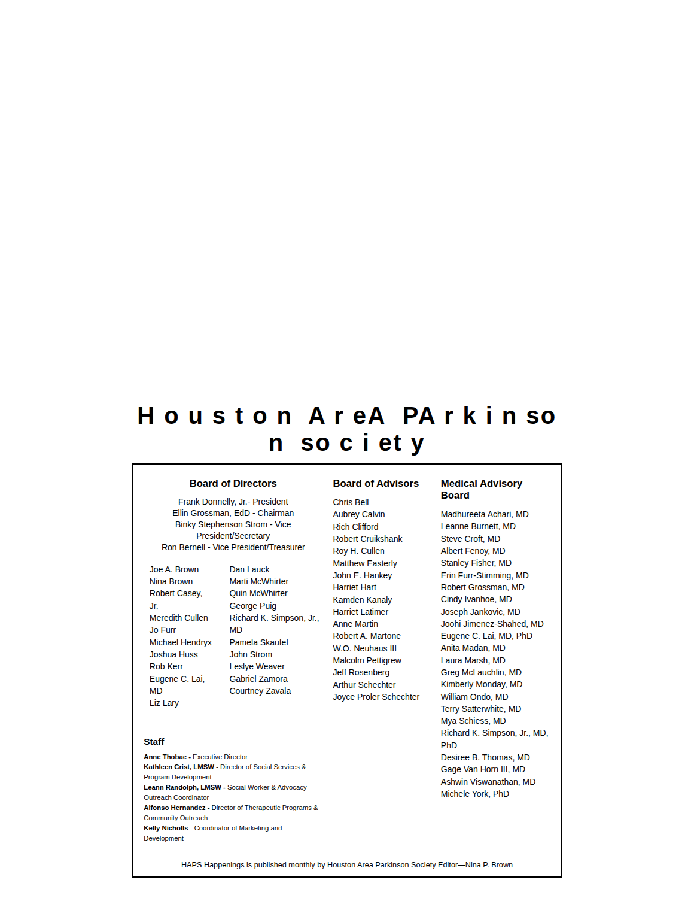H o u s t o n A r eA PA r k i n so n so c i et y
Board of Directors
Frank Donnelly, Jr.- President
Ellin Grossman, EdD - Chairman
Binky Stephenson Strom - Vice President/Secretary
Ron Bernell - Vice President/Treasurer
Joe A. Brown
Nina Brown
Robert Casey, Jr.
Meredith Cullen
Jo Furr
Michael Hendryx
Joshua Huss
Rob Kerr
Eugene C. Lai, MD
Liz Lary
Dan Lauck
Marti McWhirter
Quin McWhirter
George Puig
Richard K. Simpson, Jr., MD
Pamela Skaufel
John Strom
Leslye Weaver
Gabriel Zamora
Courtney Zavala
Staff
Anne Thobae - Executive Director
Kathleen Crist, LMSW - Director of Social Services & Program Development
Leann Randolph, LMSW - Social Worker & Advocacy Outreach Coordinator
Alfonso Hernandez - Director of Therapeutic Programs & Community Outreach
Kelly Nicholls - Coordinator of Marketing and Development
Board of Advisors
Chris Bell
Aubrey Calvin
Rich Clifford
Robert Cruikshank
Roy H. Cullen
Matthew Easterly
John E. Hankey
Harriet Hart
Kamden Kanaly
Harriet Latimer
Anne Martin
Robert A. Martone
W.O. Neuhaus III
Malcolm Pettigrew
Jeff Rosenberg
Arthur Schechter
Joyce Proler Schechter
Medical Advisory Board
Madhureeta Achari, MD
Leanne Burnett, MD
Steve Croft, MD
Albert Fenoy, MD
Stanley Fisher, MD
Erin Furr-Stimming, MD
Robert Grossman, MD
Cindy Ivanhoe, MD
Joseph Jankovic, MD
Joohi Jimenez-Shahed, MD
Eugene C. Lai, MD, PhD
Anita Madan, MD
Laura Marsh, MD
Greg McLauchlin, MD
Kimberly Monday, MD
William Ondo, MD
Terry Satterwhite, MD
Mya Schiess, MD
Richard K. Simpson, Jr., MD, PhD
Desiree B. Thomas, MD
Gage Van Horn III, MD
Ashwin Viswanathan, MD
Michele York, PhD
HAPS Happenings is published monthly by Houston Area Parkinson Society Editor—Nina P. Brown